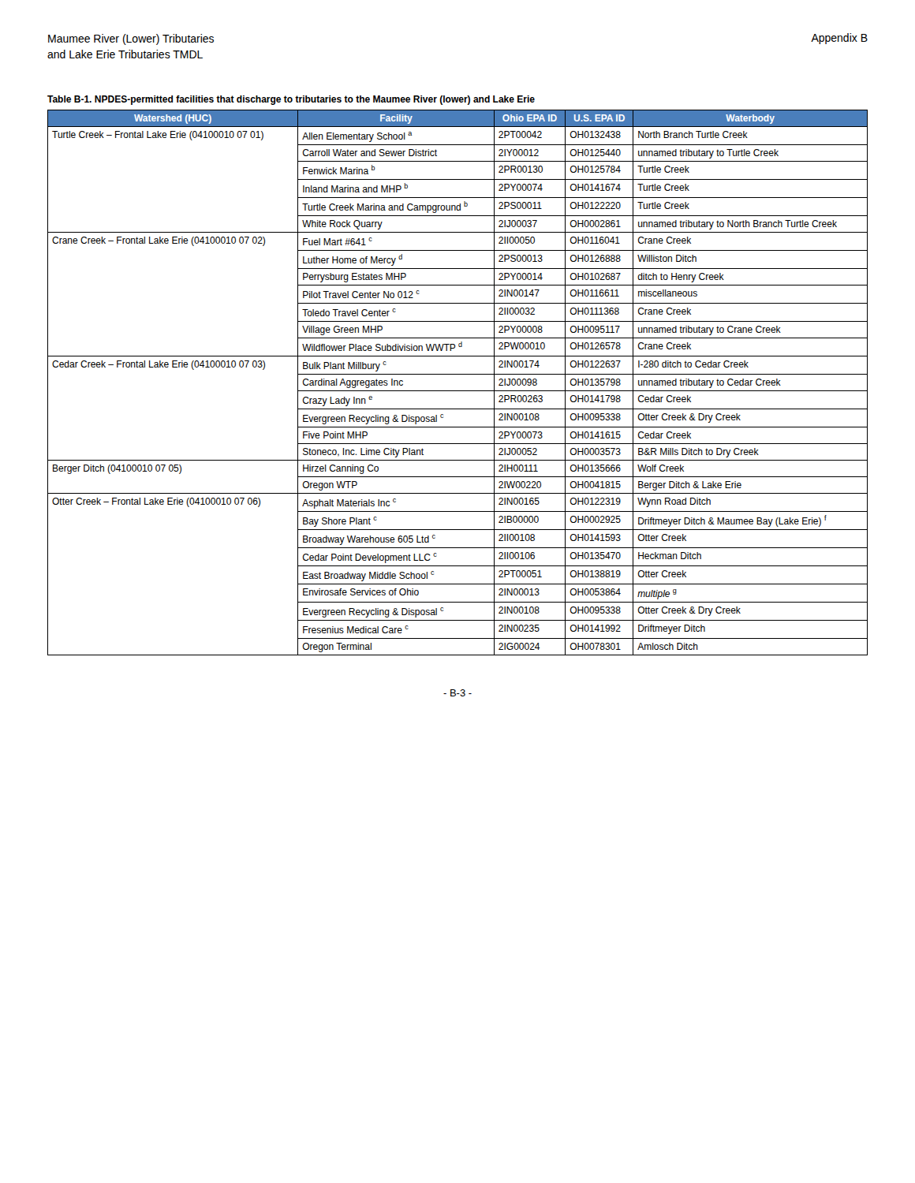Maumee River (Lower) Tributaries
and Lake Erie Tributaries TMDL
Appendix B
Table B-1. NPDES-permitted facilities that discharge to tributaries to the Maumee River (lower) and Lake Erie
| Watershed (HUC) | Facility | Ohio EPA ID | U.S. EPA ID | Waterbody |
| --- | --- | --- | --- | --- |
| Turtle Creek – Frontal Lake Erie (04100010 07 01) | Allen Elementary School a | 2PT00042 | OH0132438 | North Branch Turtle Creek |
| Carroll Water and Sewer District | 2IY00012 | OH0125440 | unnamed tributary to Turtle Creek |
| Fenwick Marina b | 2PR00130 | OH0125784 | Turtle Creek |
| Inland Marina and MHP b | 2PY00074 | OH0141674 | Turtle Creek |
| Turtle Creek Marina and Campground b | 2PS00011 | OH0122220 | Turtle Creek |
| White Rock Quarry | 2IJ00037 | OH0002861 | unnamed tributary to North Branch Turtle Creek |
| Crane Creek – Frontal Lake Erie (04100010 07 02) | Fuel Mart #641 c | 2II00050 | OH0116041 | Crane Creek |
| Luther Home of Mercy d | 2PS00013 | OH0126888 | Williston Ditch |
| Perrysburg Estates MHP | 2PY00014 | OH0102687 | ditch to Henry Creek |
| Pilot Travel Center No 012 c | 2IN00147 | OH0116611 | miscellaneous |
| Toledo Travel Center c | 2II00032 | OH0111368 | Crane Creek |
| Village Green MHP | 2PY00008 | OH0095117 | unnamed tributary to Crane Creek |
| Wildflower Place Subdivision WWTP d | 2PW00010 | OH0126578 | Crane Creek |
| Cedar Creek – Frontal Lake Erie (04100010 07 03) | Bulk Plant Millbury c | 2IN00174 | OH0122637 | I-280 ditch to Cedar Creek |
| Cardinal Aggregates Inc | 2IJ00098 | OH0135798 | unnamed tributary to Cedar Creek |
| Crazy Lady Inn e | 2PR00263 | OH0141798 | Cedar Creek |
| Evergreen Recycling & Disposal c | 2IN00108 | OH0095338 | Otter Creek & Dry Creek |
| Five Point MHP | 2PY00073 | OH0141615 | Cedar Creek |
| Stoneco, Inc. Lime City Plant | 2IJ00052 | OH0003573 | B&R Mills Ditch to Dry Creek |
| Berger Ditch (04100010 07 05) | Hirzel Canning Co | 2IH00111 | OH0135666 | Wolf Creek |
| Oregon WTP | 2IW00220 | OH0041815 | Berger Ditch & Lake Erie |
| Otter Creek – Frontal Lake Erie (04100010 07 06) | Asphalt Materials Inc c | 2IN00165 | OH0122319 | Wynn Road Ditch |
| Bay Shore Plant c | 2IB00000 | OH0002925 | Driftmeyer Ditch & Maumee Bay (Lake Erie) f |
| Broadway Warehouse 605 Ltd c | 2II00108 | OH0141593 | Otter Creek |
| Cedar Point Development LLC c | 2II00106 | OH0135470 | Heckman Ditch |
| East Broadway Middle School c | 2PT00051 | OH0138819 | Otter Creek |
| Envirosafe Services of Ohio | 2IN00013 | OH0053864 | multiple g |
| Evergreen Recycling & Disposal c | 2IN00108 | OH0095338 | Otter Creek & Dry Creek |
| Fresenius Medical Care c | 2IN00235 | OH0141992 | Driftmeyer Ditch |
| Oregon Terminal | 2IG00024 | OH0078301 | Amlosch Ditch |
- B-3 -